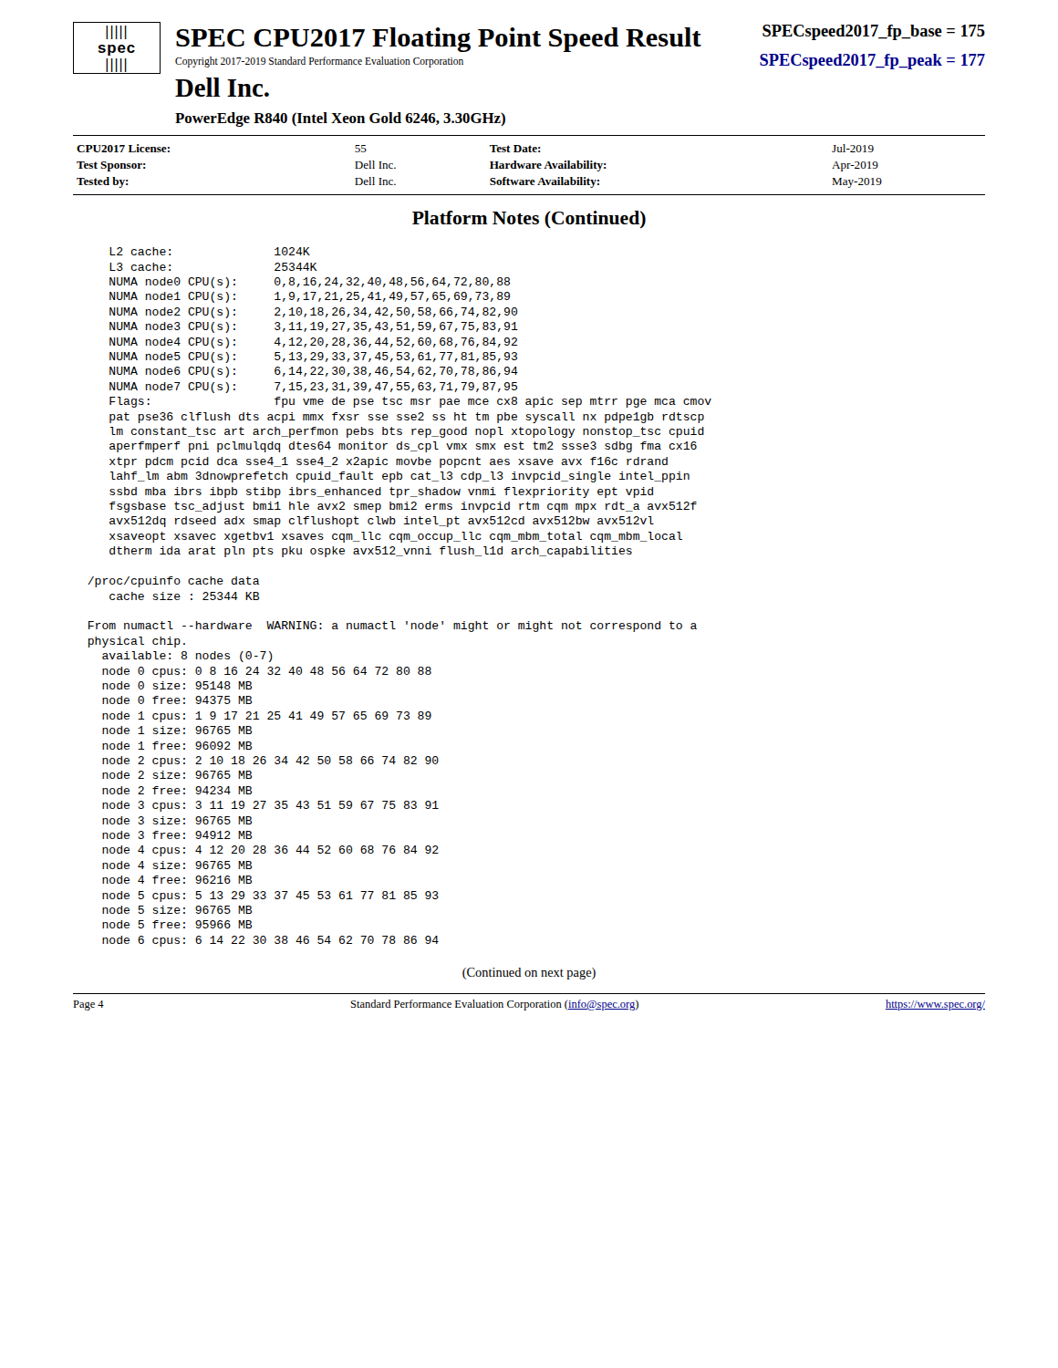|||||
spec
|||||
SPEC CPU2017 Floating Point Speed Result
Copyright 2017-2019 Standard Performance Evaluation Corporation
Dell Inc.
PowerEdge R840 (Intel Xeon Gold 6246, 3.30GHz)
SPECspeed2017_fp_base = 175
SPECspeed2017_fp_peak = 177
| CPU2017 License: | 55 | Test Date: | Jul-2019 |
| Test Sponsor: | Dell Inc. | Hardware Availability: | Apr-2019 |
| Tested by: | Dell Inc. | Software Availability: | May-2019 |
Platform Notes (Continued)
     L2 cache:              1024K
     L3 cache:              25344K
     NUMA node0 CPU(s):     0,8,16,24,32,40,48,56,64,72,80,88
     NUMA node1 CPU(s):     1,9,17,21,25,41,49,57,65,69,73,89
     NUMA node2 CPU(s):     2,10,18,26,34,42,50,58,66,74,82,90
     NUMA node3 CPU(s):     3,11,19,27,35,43,51,59,67,75,83,91
     NUMA node4 CPU(s):     4,12,20,28,36,44,52,60,68,76,84,92
     NUMA node5 CPU(s):     5,13,29,33,37,45,53,61,77,81,85,93
     NUMA node6 CPU(s):     6,14,22,30,38,46,54,62,70,78,86,94
     NUMA node7 CPU(s):     7,15,23,31,39,47,55,63,71,79,87,95
     Flags:                 fpu vme de pse tsc msr pae mce cx8 apic sep mtrr pge mca cmov
     pat pse36 clflush dts acpi mmx fxsr sse sse2 ss ht tm pbe syscall nx pdpe1gb rdtscp
     lm constant_tsc art arch_perfmon pebs bts rep_good nopl xtopology nonstop_tsc cpuid
     aperfmperf pni pclmulqdq dtes64 monitor ds_cpl vmx smx est tm2 ssse3 sdbg fma cx16
     xtpr pdcm pcid dca sse4_1 sse4_2 x2apic movbe popcnt aes xsave avx f16c rdrand
     lahf_lm abm 3dnowprefetch cpuid_fault epb cat_l3 cdp_l3 invpcid_single intel_ppin
     ssbd mba ibrs ibpb stibp ibrs_enhanced tpr_shadow vnmi flexpriority ept vpid
     fsgsbase tsc_adjust bmi1 hle avx2 smep bmi2 erms invpcid rtm cqm mpx rdt_a avx512f
     avx512dq rdseed adx smap clflushopt clwb intel_pt avx512cd avx512bw avx512vl
     xsaveopt xsavec xgetbv1 xsaves cqm_llc cqm_occup_llc cqm_mbm_total cqm_mbm_local
     dtherm ida arat pln pts pku ospke avx512_vnni flush_l1d arch_capabilities

  /proc/cpuinfo cache data
     cache size : 25344 KB

  From numactl --hardware  WARNING: a numactl 'node' might or might not correspond to a
  physical chip.
    available: 8 nodes (0-7)
    node 0 cpus: 0 8 16 24 32 40 48 56 64 72 80 88
    node 0 size: 95148 MB
    node 0 free: 94375 MB
    node 1 cpus: 1 9 17 21 25 41 49 57 65 69 73 89
    node 1 size: 96765 MB
    node 1 free: 96092 MB
    node 2 cpus: 2 10 18 26 34 42 50 58 66 74 82 90
    node 2 size: 96765 MB
    node 2 free: 94234 MB
    node 3 cpus: 3 11 19 27 35 43 51 59 67 75 83 91
    node 3 size: 96765 MB
    node 3 free: 94912 MB
    node 4 cpus: 4 12 20 28 36 44 52 60 68 76 84 92
    node 4 size: 96765 MB
    node 4 free: 96216 MB
    node 5 cpus: 5 13 29 33 37 45 53 61 77 81 85 93
    node 5 size: 96765 MB
    node 5 free: 95966 MB
    node 6 cpus: 6 14 22 30 38 46 54 62 70 78 86 94
(Continued on next page)
Page 4
Standard Performance Evaluation Corporation (info@spec.org)
https://www.spec.org/